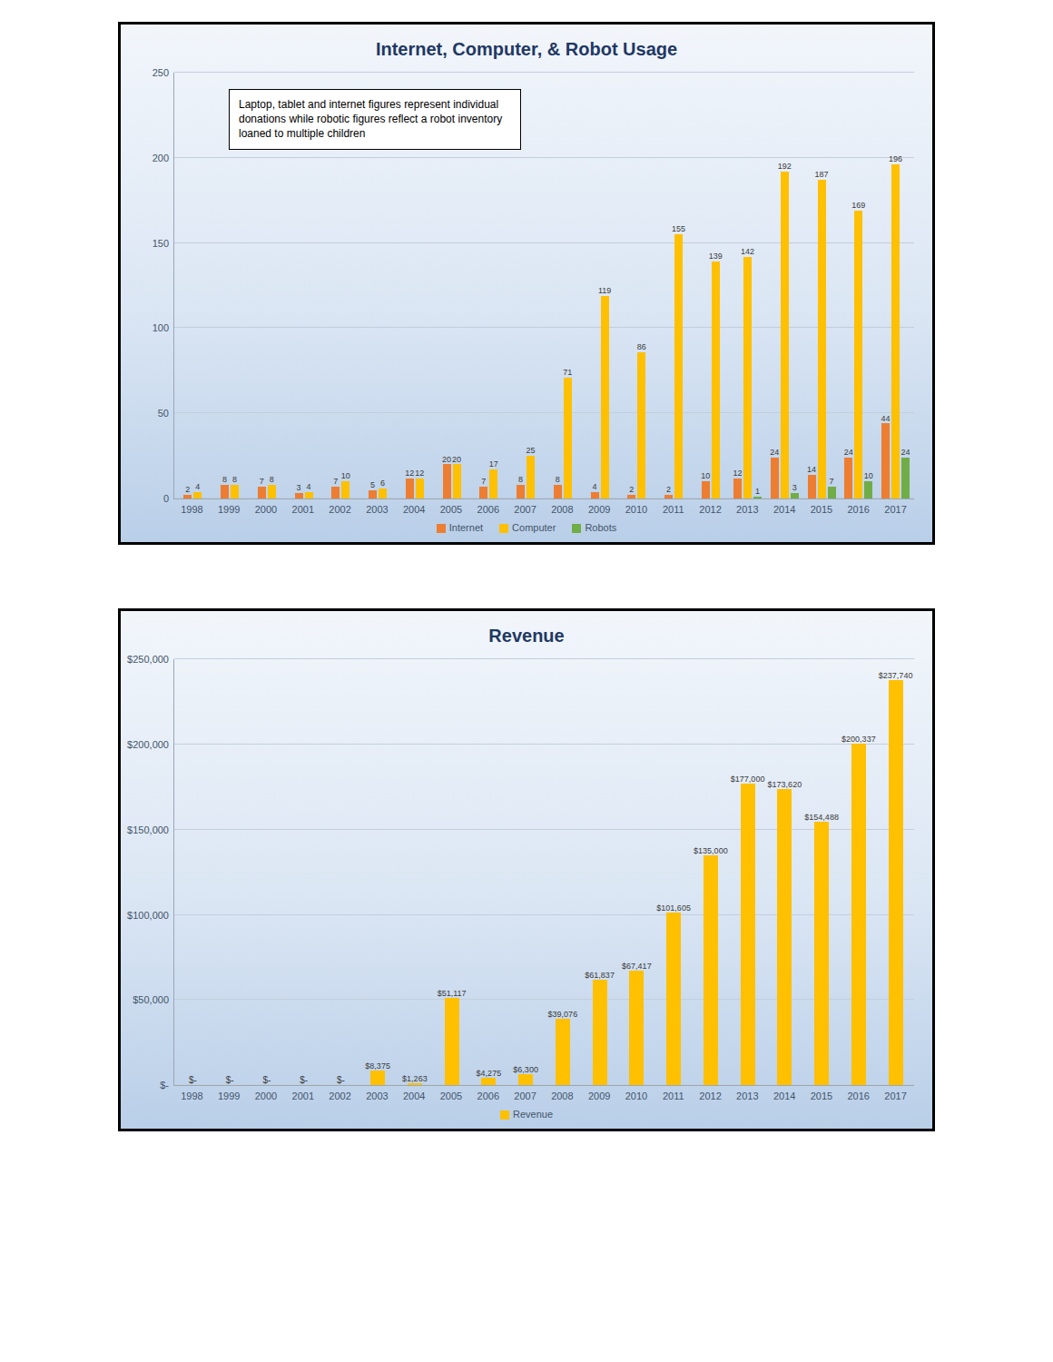CHART 1 : Internet, Computer, & Robot Usage
Internet, Computer, & Robot Usage
Laptop, tablet and internet figures represent individual donations while robotic figures reflect a robot inventory loaned to multiple children
250
200
150
100
50
0
2
4
8
8
7
8
3
4
7
10
5
6
12
12
20
20
7
17
8
25
8
71
4
119
2
86
2
155
10
139
12
142
1
24
192
3
14
187
7
24
169
10
44
196
24
1998
1999
2000
2001
2002
2003
2004
2005
2006
2007
2008
2009
2010
2011
2012
2013
2014
2015
2016
2017
Internet
Computer
Robots
CHART 2 : Revenue
Revenue
$250,000
$200,000
$150,000
$100,000
$50,000
$-
$-
$-
$-
$-
$-
$8,375
$1,263
$51,117
$4,275
$6,300
$39,076
$61,837
$67,417
$101,605
$135,000
$177,000
$173,620
$154,488
$200,337
$237,740
1998
1999
2000
2001
2002
2003
2004
2005
2006
2007
2008
2009
2010
2011
2012
2013
2014
2015
2016
2017
Revenue